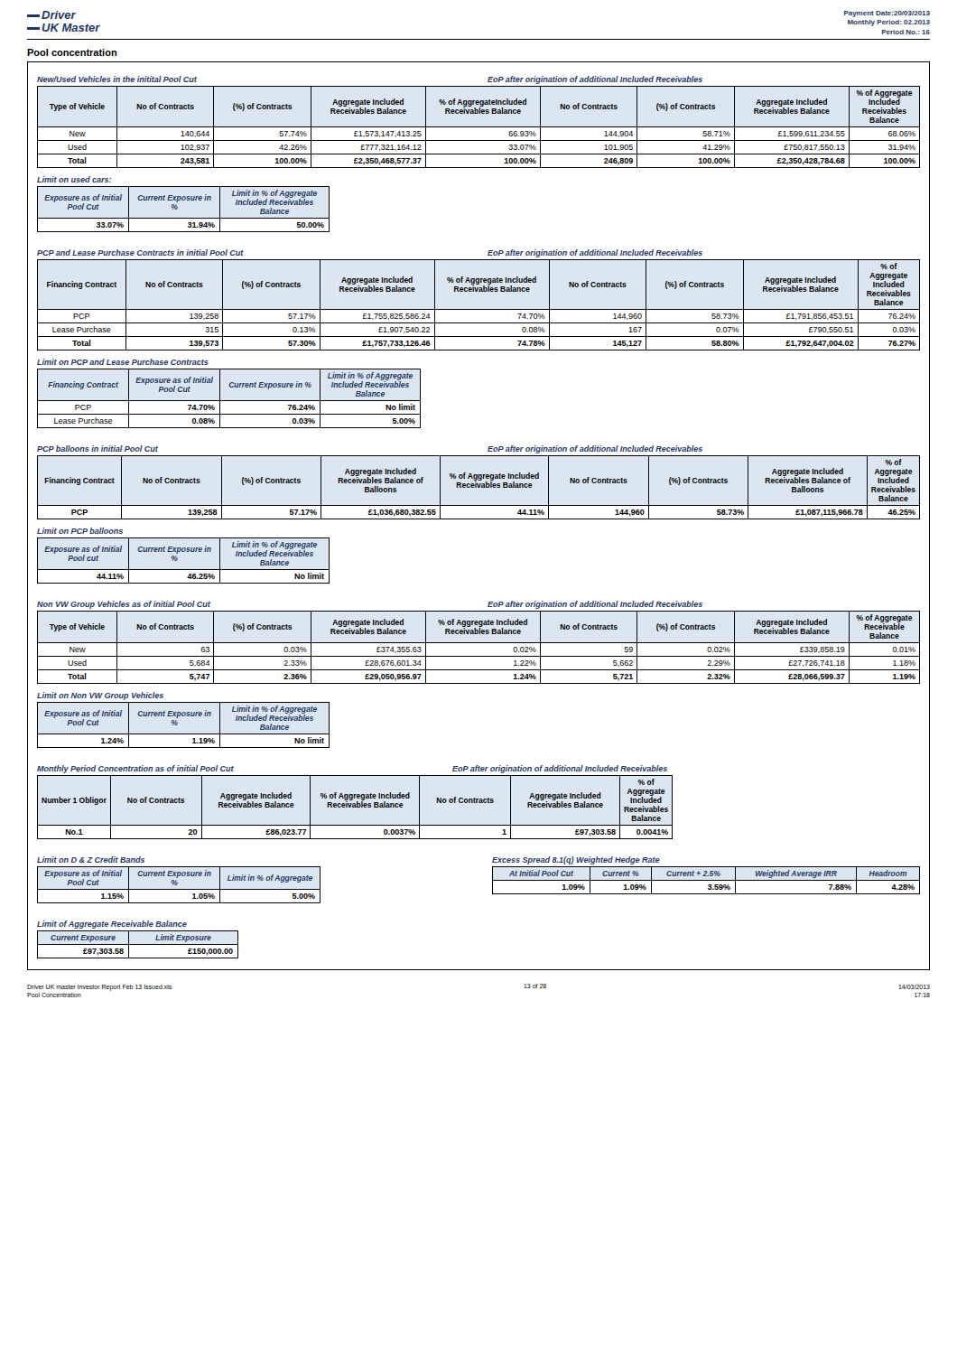Driver
UK Master
Payment Date:20/03/2013
Monthly Period: 02.2013
Period No.: 16
Pool concentration
New/Used Vehicles in the initital Pool Cut
EoP after origination of additional Included Receivables
| Type of Vehicle | No of Contracts | (%) of Contracts | Aggregate Included Receivables Balance | % of AggregateIncluded Receivables Balance | No of Contracts | (%) of Contracts | Aggregate Included Receivables Balance | % of Aggregate Included Receivables Balance |
| --- | --- | --- | --- | --- | --- | --- | --- | --- |
| New | 140,644 | 57.74% | £1,573,147,413.25 | 66.93% | 144,904 | 58.71% | £1,599,611,234.55 | 68.06% |
| Used | 102,937 | 42.26% | £777,321,164.12 | 33.07% | 101,905 | 41.29% | £750,817,550.13 | 31.94% |
| Total | 243,581 | 100.00% | £2,350,468,577.37 | 100.00% | 246,809 | 100.00% | £2,350,428,784.68 | 100.00% |
Limit on used cars:
| Exposure as of Initial Pool Cut | Current Exposure in % | Limit in % of Aggregate Included Receivables Balance |
| --- | --- | --- |
| 33.07% | 31.94% | 50.00% |
PCP and Lease Purchase Contracts in initial Pool Cut
EoP after origination of additional Included Receivables
| Financing Contract | No of Contracts | (%) of Contracts | Aggregate Included Receivables Balance | % of Aggregate Included Receivables Balance | No of Contracts | (%) of Contracts | Aggregate Included Receivables Balance | % of Aggregate Included Receivables Balance |
| --- | --- | --- | --- | --- | --- | --- | --- | --- |
| PCP | 139,258 | 57.17% | £1,755,825,586.24 | 74.70% | 144,960 | 58.73% | £1,791,856,453.51 | 76.24% |
| Lease Purchase | 315 | 0.13% | £1,907,540.22 | 0.08% | 167 | 0.07% | £790,550.51 | 0.03% |
| Total | 139,573 | 57.30% | £1,757,733,126.46 | 74.78% | 145,127 | 58.80% | £1,792,647,004.02 | 76.27% |
Limit on PCP and Lease Purchase Contracts
| Financing Contract | Exposure as of Initial Pool Cut | Current Exposure in % | Limit in % of Aggregate Included Receivables Balance |
| --- | --- | --- | --- |
| PCP | 74.70% | 76.24% | No limit |
| Lease Purchase | 0.08% | 0.03% | 5.00% |
PCP balloons in initial Pool Cut
EoP after origination of additional Included Receivables
| Financing Contract | No of Contracts | (%) of Contracts | Aggregate Included Receivables Balance of Balloons | % of Aggregate Included Receivables Balance | No of Contracts | (%) of Contracts | Aggregate Included Receivables Balance of Balloons | % of Aggregate Included Receivables Balance |
| --- | --- | --- | --- | --- | --- | --- | --- | --- |
| PCP | 139,258 | 57.17% | £1,036,680,382.55 | 44.11% | 144,960 | 58.73% | £1,087,115,966.78 | 46.25% |
Limit on PCP balloons
| Exposure as of Initial Pool cut | Current Exposure in % | Limit in % of Aggregate Included Receivables Balance |
| --- | --- | --- |
| 44.11% | 46.25% | No limit |
Non VW Group Vehicles as of initial Pool Cut
EoP after origination of additional Included Receivables
| Type of Vehicle | No of Contracts | (%) of Contracts | Aggregate Included Receivables Balance | % of Aggregate Included Receivables Balance | No of Contracts | (%) of Contracts | Aggregate Included Receivables Balance | % of Aggregate Receivable Balance |
| --- | --- | --- | --- | --- | --- | --- | --- | --- |
| New | 63 | 0.03% | £374,355.63 | 0.02% | 59 | 0.02% | £339,858.19 | 0.01% |
| Used | 5,684 | 2.33% | £28,676,601.34 | 1.22% | 5,662 | 2.29% | £27,726,741.18 | 1.18% |
| Total | 5,747 | 2.36% | £29,050,956.97 | 1.24% | 5,721 | 2.32% | £28,066,599.37 | 1.19% |
Limit on Non VW Group Vehicles
| Exposure as of Initial Pool Cut | Current Exposure in % | Limit in % of Aggregate Included Receivables Balance |
| --- | --- | --- |
| 1.24% | 1.19% | No limit |
Monthly Period Concentration as of initial Pool Cut
EoP after origination of additional Included Receivables
| Number 1 Obligor | No of Contracts | Aggregate Included Receivables Balance | % of Aggregate Included Receivables Balance | No of Contracts | Aggregate Included Receivables Balance | % of Aggregate Included Receivables Balance |
| --- | --- | --- | --- | --- | --- | --- |
| No.1 | 20 | £86,023.77 | 0.0037% | 1 | £97,303.58 | 0.0041% |
Limit on D & Z Credit Bands
| Exposure as of Initial Pool Cut | Current Exposure in % | Limit in % of Aggregate |
| --- | --- | --- |
| 1.15% | 1.05% | 5.00% |
Excess Spread 8.1(q) Weighted Hedge Rate
| At Initial Pool Cut | Current % | Current + 2.5% | Weighted Average IRR | Headroom |
| --- | --- | --- | --- | --- |
| 1.09% | 1.09% | 3.59% | 7.88% | 4.28% |
Limit of Aggregate Receivable Balance
| Current Exposure | Limit Exposure |
| --- | --- |
| £97,303.58 | £150,000.00 |
Driver UK master Investor Report Feb 13 Issued.xls
Pool Concentration
13 of 28
14/03/2013
17:18